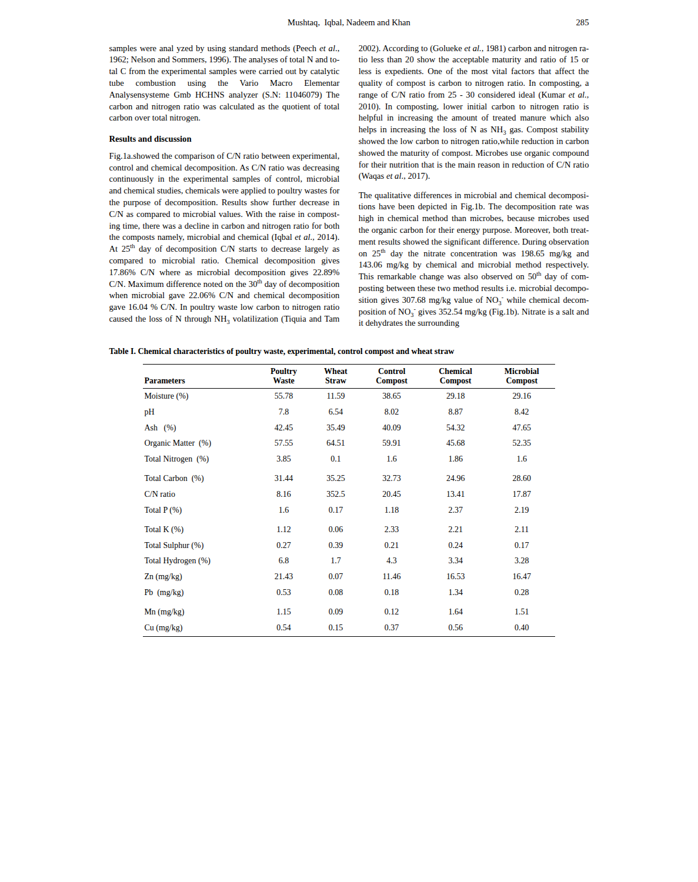Mushtaq, Iqbal, Nadeem and Khan 285
samples were anal yzed by using standard methods (Peech et al., 1962; Nelson and Sommers, 1996). The analyses of total N and total C from the experimental samples were carried out by catalytic tube combustion using the Vario Macro Elementar Analysensysteme Gmb HCHNS analyzer (S.N: 11046079) The carbon and nitrogen ratio was calculated as the quotient of total carbon over total nitrogen.
Results and discussion
Fig.1a.showed the comparison of C/N ratio between experimental, control and chemical decomposition. As C/N ratio was decreasing continuously in the experimental samples of control, microbial and chemical studies, chemicals were applied to poultry wastes for the purpose of decomposition. Results show further decrease in C/N as compared to microbial values. With the raise in composting time, there was a decline in carbon and nitrogen ratio for both the composts namely, microbial and chemical (Iqbal et al., 2014). At 25th day of decomposition C/N starts to decrease largely as compared to microbial ratio. Chemical decomposition gives 17.86% C/N where as microbial decomposition gives 22.89% C/N. Maximum difference noted on the 30th day of decomposition when microbial gave 22.06% C/N and chemical decomposition gave 16.04 % C/N. In poultry waste low carbon to nitrogen ratio caused the loss of N through NH3 volatilization (Tiquia and Tam 2002). According to (Golueke et al., 1981) carbon and nitrogen ratio less than 20 show the acceptable maturity and ratio of 15 or less is expedients. One of the most vital factors that affect the quality of compost is carbon to nitrogen ratio. In composting, a range of C/N ratio from 25 - 30 considered ideal (Kumar et al., 2010). In composting, lower initial carbon to nitrogen ratio is helpful in increasing the amount of treated manure which also helps in increasing the loss of N as NH3 gas. Compost stability showed the low carbon to nitrogen ratio,while reduction in carbon showed the maturity of compost. Microbes use organic compound for their nutrition that is the main reason in reduction of C/N ratio (Waqas et al., 2017).
The qualitative differences in microbial and chemical decompositions have been depicted in Fig.1b. The decomposition rate was high in chemical method than microbes, because microbes used the organic carbon for their energy purpose. Moreover, both treatment results showed the significant difference. During observation on 25th day the nitrate concentration was 198.65 mg/kg and 143.06 mg/kg by chemical and microbial method respectively. This remarkable change was also observed on 50th day of composting between these two method results i.e. microbial decomposition gives 307.68 mg/kg value of NO3- while chemical decomposition of NO3- gives 352.54 mg/kg (Fig.1b). Nitrate is a salt and it dehydrates the surrounding
Table I. Chemical characteristics of poultry waste, experimental, control compost and wheat straw
| Parameters | Poultry Waste | Wheat Straw | Control Compost | Chemical Compost | Microbial Compost |
| --- | --- | --- | --- | --- | --- |
| Moisture (%) | 55.78 | 11.59 | 38.65 | 29.18 | 29.16 |
| pH | 7.8 | 6.54 | 8.02 | 8.87 | 8.42 |
| Ash (%) | 42.45 | 35.49 | 40.09 | 54.32 | 47.65 |
| Organic Matter (%) | 57.55 | 64.51 | 59.91 | 45.68 | 52.35 |
| Total Nitrogen (%) | 3.85 | 0.1 | 1.6 | 1.86 | 1.6 |
| Total Carbon (%) | 31.44 | 35.25 | 32.73 | 24.96 | 28.60 |
| C/N ratio | 8.16 | 352.5 | 20.45 | 13.41 | 17.87 |
| Total P (%) | 1.6 | 0.17 | 1.18 | 2.37 | 2.19 |
| Total K (%) | 1.12 | 0.06 | 2.33 | 2.21 | 2.11 |
| Total Sulphur (%) | 0.27 | 0.39 | 0.21 | 0.24 | 0.17 |
| Total Hydrogen (%) | 6.8 | 1.7 | 4.3 | 3.34 | 3.28 |
| Zn (mg/kg) | 21.43 | 0.07 | 11.46 | 16.53 | 16.47 |
| Pb (mg/kg) | 0.53 | 0.08 | 0.18 | 1.34 | 0.28 |
| Mn (mg/kg) | 1.15 | 0.09 | 0.12 | 1.64 | 1.51 |
| Cu (mg/kg) | 0.54 | 0.15 | 0.37 | 0.56 | 0.40 |